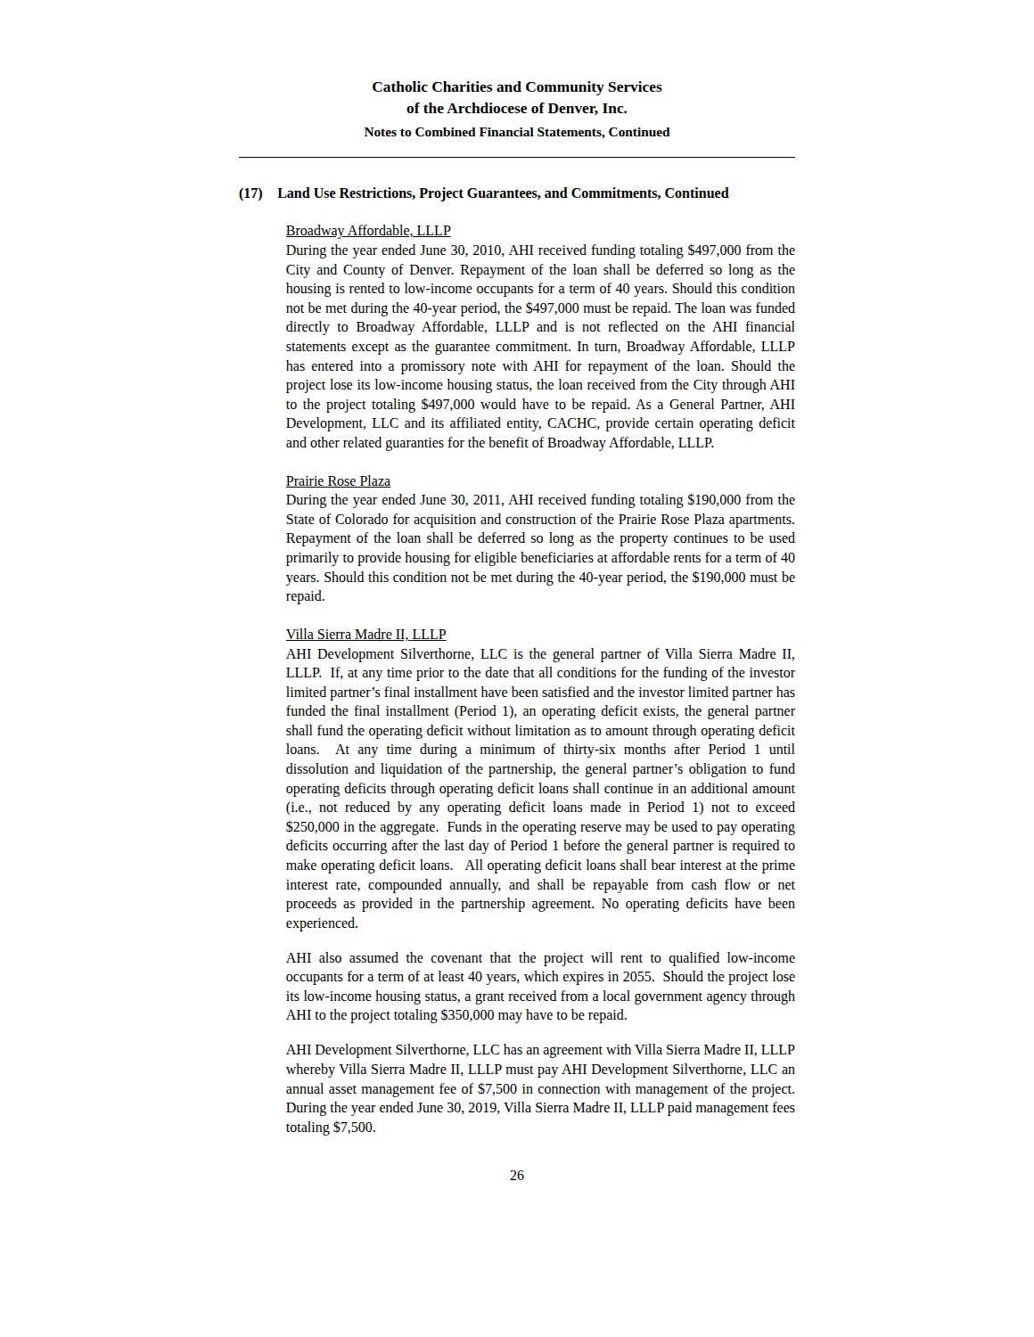Catholic Charities and Community Services
of the Archdiocese of Denver, Inc.
Notes to Combined Financial Statements, Continued
(17) Land Use Restrictions, Project Guarantees, and Commitments, Continued
Broadway Affordable, LLLP
During the year ended June 30, 2010, AHI received funding totaling $497,000 from the City and County of Denver. Repayment of the loan shall be deferred so long as the housing is rented to low-income occupants for a term of 40 years. Should this condition not be met during the 40-year period, the $497,000 must be repaid. The loan was funded directly to Broadway Affordable, LLLP and is not reflected on the AHI financial statements except as the guarantee commitment. In turn, Broadway Affordable, LLLP has entered into a promissory note with AHI for repayment of the loan. Should the project lose its low-income housing status, the loan received from the City through AHI to the project totaling $497,000 would have to be repaid. As a General Partner, AHI Development, LLC and its affiliated entity, CACHC, provide certain operating deficit and other related guaranties for the benefit of Broadway Affordable, LLLP.
Prairie Rose Plaza
During the year ended June 30, 2011, AHI received funding totaling $190,000 from the State of Colorado for acquisition and construction of the Prairie Rose Plaza apartments. Repayment of the loan shall be deferred so long as the property continues to be used primarily to provide housing for eligible beneficiaries at affordable rents for a term of 40 years. Should this condition not be met during the 40-year period, the $190,000 must be repaid.
Villa Sierra Madre II, LLLP
AHI Development Silverthorne, LLC is the general partner of Villa Sierra Madre II, LLLP. If, at any time prior to the date that all conditions for the funding of the investor limited partner’s final installment have been satisfied and the investor limited partner has funded the final installment (Period 1), an operating deficit exists, the general partner shall fund the operating deficit without limitation as to amount through operating deficit loans. At any time during a minimum of thirty-six months after Period 1 until dissolution and liquidation of the partnership, the general partner’s obligation to fund operating deficits through operating deficit loans shall continue in an additional amount (i.e., not reduced by any operating deficit loans made in Period 1) not to exceed $250,000 in the aggregate. Funds in the operating reserve may be used to pay operating deficits occurring after the last day of Period 1 before the general partner is required to make operating deficit loans. All operating deficit loans shall bear interest at the prime interest rate, compounded annually, and shall be repayable from cash flow or net proceeds as provided in the partnership agreement. No operating deficits have been experienced.
AHI also assumed the covenant that the project will rent to qualified low-income occupants for a term of at least 40 years, which expires in 2055. Should the project lose its low-income housing status, a grant received from a local government agency through AHI to the project totaling $350,000 may have to be repaid.
AHI Development Silverthorne, LLC has an agreement with Villa Sierra Madre II, LLLP whereby Villa Sierra Madre II, LLLP must pay AHI Development Silverthorne, LLC an annual asset management fee of $7,500 in connection with management of the project. During the year ended June 30, 2019, Villa Sierra Madre II, LLLP paid management fees totaling $7,500.
26